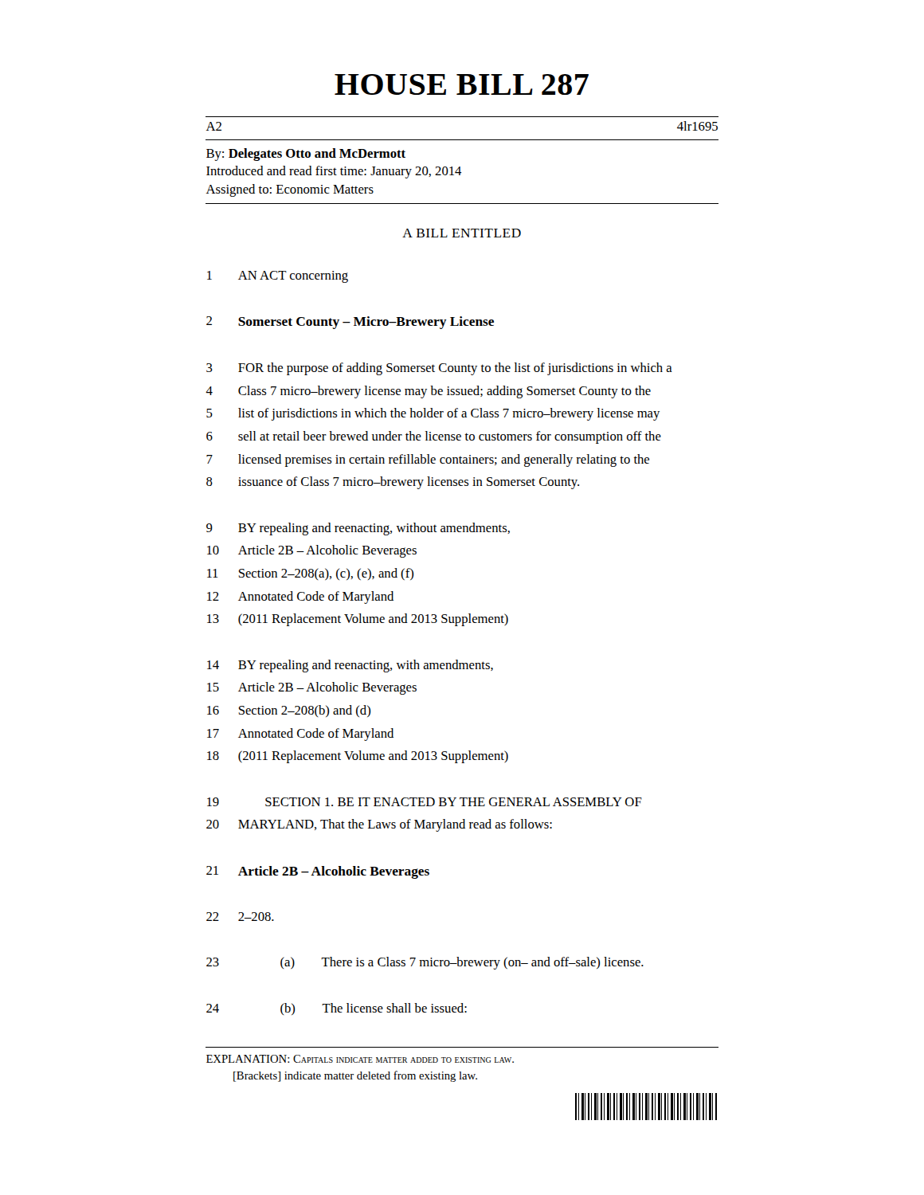HOUSE BILL 287
A2
4lr1695
By: Delegates Otto and McDermott
Introduced and read first time: January 20, 2014
Assigned to: Economic Matters
A BILL ENTITLED
| 1 | AN ACT concerning |
| 2 | Somerset County – Micro–Brewery License |
| 3 | FOR the purpose of adding Somerset County to the list of jurisdictions in which a |
| 4 | Class 7 micro–brewery license may be issued; adding Somerset County to the |
| 5 | list of jurisdictions in which the holder of a Class 7 micro–brewery license may |
| 6 | sell at retail beer brewed under the license to customers for consumption off the |
| 7 | licensed premises in certain refillable containers; and generally relating to the |
| 8 | issuance of Class 7 micro–brewery licenses in Somerset County. |
| 9 | BY repealing and reenacting, without amendments, |
| 10 | Article 2B – Alcoholic Beverages |
| 11 | Section 2–208(a), (c), (e), and (f) |
| 12 | Annotated Code of Maryland |
| 13 | (2011 Replacement Volume and 2013 Supplement) |
| 14 | BY repealing and reenacting, with amendments, |
| 15 | Article 2B – Alcoholic Beverages |
| 16 | Section 2–208(b) and (d) |
| 17 | Annotated Code of Maryland |
| 18 | (2011 Replacement Volume and 2013 Supplement) |
| 19 | SECTION 1. BE IT ENACTED BY THE GENERAL ASSEMBLY OF |
| 20 | MARYLAND, That the Laws of Maryland read as follows: |
| 21 | Article 2B – Alcoholic Beverages |
| 22 | 2–208. |
| 23 | (a) There is a Class 7 micro–brewery (on– and off–sale) license. |
| 24 | (b) The license shall be issued: |
EXPLANATION: Capitals indicate matter added to existing law.
[Brackets] indicate matter deleted from existing law.